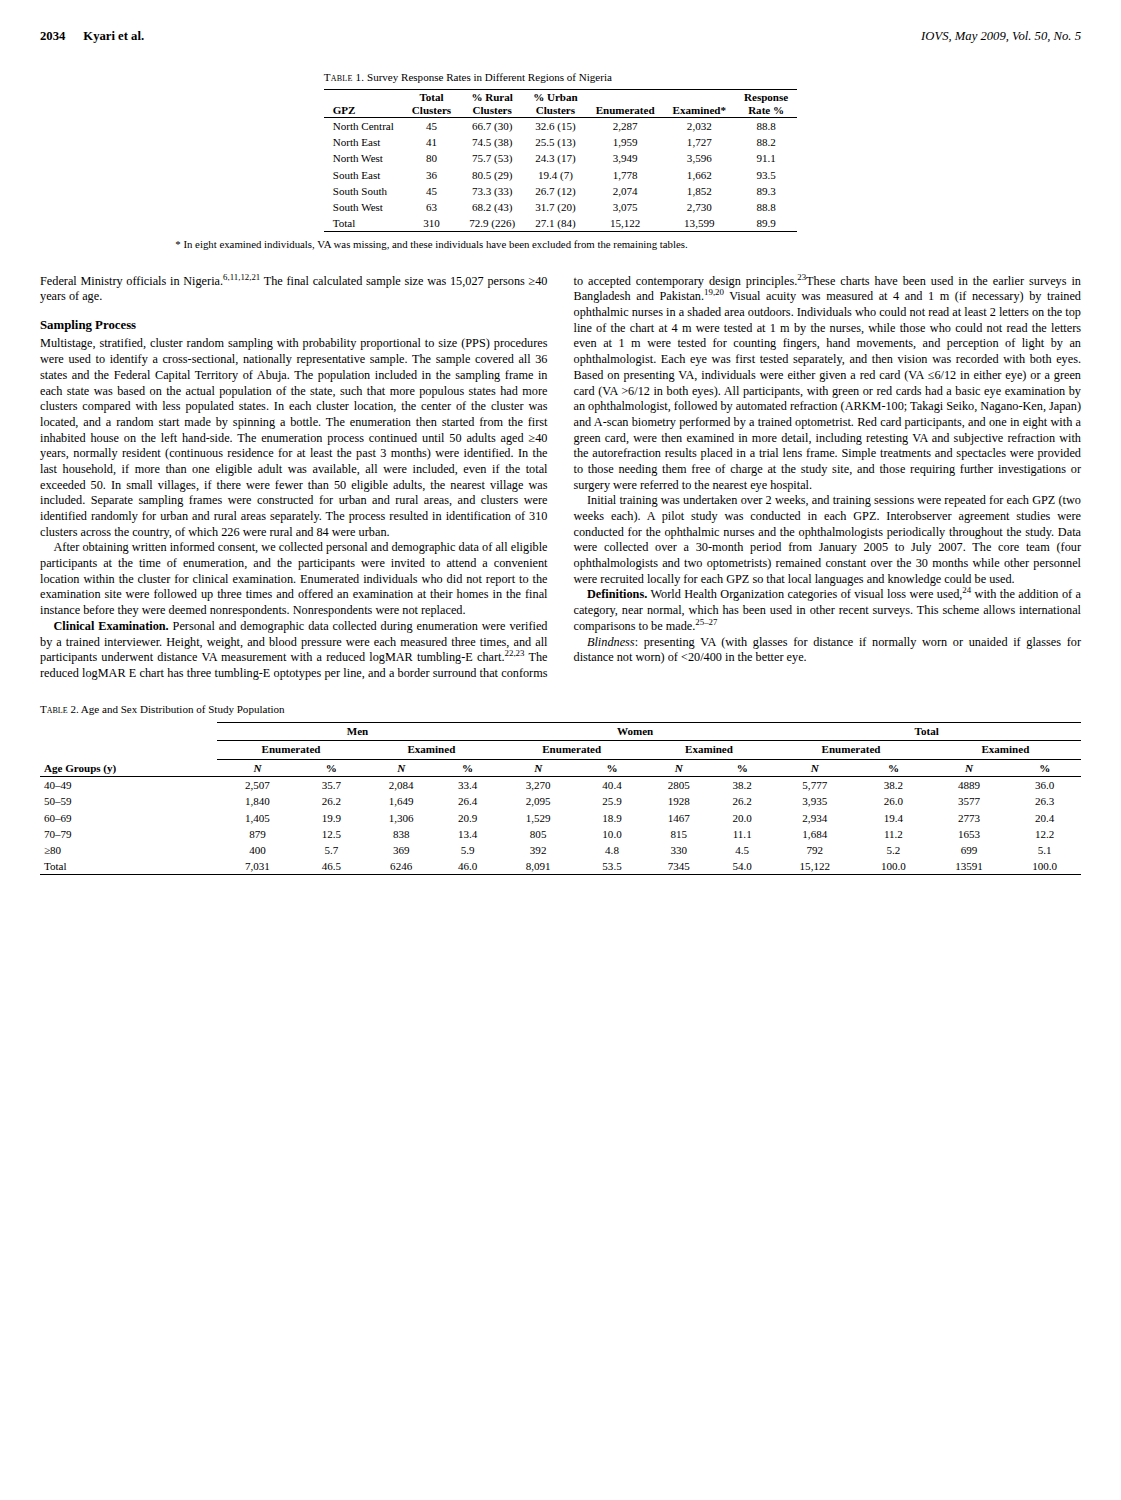2034 Kyari et al.
IOVS, May 2009, Vol. 50, No. 5
Table 1. Survey Response Rates in Different Regions of Nigeria
| GPZ | Total Clusters | % Rural Clusters | % Urban Clusters | Enumerated | Examined* | Response Rate % |
| --- | --- | --- | --- | --- | --- | --- |
| North Central | 45 | 66.7 (30) | 32.6 (15) | 2,287 | 2,032 | 88.8 |
| North East | 41 | 74.5 (38) | 25.5 (13) | 1,959 | 1,727 | 88.2 |
| North West | 80 | 75.7 (53) | 24.3 (17) | 3,949 | 3,596 | 91.1 |
| South East | 36 | 80.5 (29) | 19.4 (7) | 1,778 | 1,662 | 93.5 |
| South South | 45 | 73.3 (33) | 26.7 (12) | 2,074 | 1,852 | 89.3 |
| South West | 63 | 68.2 (43) | 31.7 (20) | 3,075 | 2,730 | 88.8 |
| Total | 310 | 72.9 (226) | 27.1 (84) | 15,122 | 13,599 | 89.9 |
* In eight examined individuals, VA was missing, and these individuals have been excluded from the remaining tables.
Federal Ministry officials in Nigeria.6,11,12,21 The final calculated sample size was 15,027 persons ≥40 years of age.
Sampling Process
Multistage, stratified, cluster random sampling with probability proportional to size (PPS) procedures were used to identify a cross-sectional, nationally representative sample. The sample covered all 36 states and the Federal Capital Territory of Abuja. The population included in the sampling frame in each state was based on the actual population of the state, such that more populous states had more clusters compared with less populated states. In each cluster location, the center of the cluster was located, and a random start made by spinning a bottle. The enumeration then started from the first inhabited house on the left hand-side. The enumeration process continued until 50 adults aged ≥40 years, normally resident (continuous residence for at least the past 3 months) were identified. In the last household, if more than one eligible adult was available, all were included, even if the total exceeded 50. In small villages, if there were fewer than 50 eligible adults, the nearest village was included. Separate sampling frames were constructed for urban and rural areas, and clusters were identified randomly for urban and rural areas separately. The process resulted in identification of 310 clusters across the country, of which 226 were rural and 84 were urban.
After obtaining written informed consent, we collected personal and demographic data of all eligible participants at the time of enumeration, and the participants were invited to attend a convenient location within the cluster for clinical examination. Enumerated individuals who did not report to the examination site were followed up three times and offered an examination at their homes in the final instance before they were deemed nonrespondents. Nonrespondents were not replaced.
Clinical Examination. Personal and demographic data collected during enumeration were verified by a trained interviewer. Height, weight, and blood pressure were each measured three times, and all participants underwent distance VA measurement with a reduced logMAR tumbling-E chart.22,23 The reduced logMAR E chart has three tumbling-E optotypes per line, and a border surround that conforms to accepted contemporary design principles.23These charts have been used in the earlier surveys in Bangladesh and Pakistan.19,20 Visual acuity was measured at 4 and 1 m (if necessary) by trained ophthalmic nurses in a shaded area outdoors. Individuals who could not read at least 2 letters on the top line of the chart at 4 m were tested at 1 m by the nurses, while those who could not read the letters even at 1 m were tested for counting fingers, hand movements, and perception of light by an ophthalmologist. Each eye was first tested separately, and then vision was recorded with both eyes. Based on presenting VA, individuals were either given a red card (VA ≤6/12 in either eye) or a green card (VA >6/12 in both eyes). All participants, with green or red cards had a basic eye examination by an ophthalmologist, followed by automated refraction (ARKM-100; Takagi Seiko, Nagano-Ken, Japan) and A-scan biometry performed by a trained optometrist. Red card participants, and one in eight with a green card, were then examined in more detail, including retesting VA and subjective refraction with the autorefraction results placed in a trial lens frame. Simple treatments and spectacles were provided to those needing them free of charge at the study site, and those requiring further investigations or surgery were referred to the nearest eye hospital.
Initial training was undertaken over 2 weeks, and training sessions were repeated for each GPZ (two weeks each). A pilot study was conducted in each GPZ. Interobserver agreement studies were conducted for the ophthalmic nurses and the ophthalmologists periodically throughout the study. Data were collected over a 30-month period from January 2005 to July 2007. The core team (four ophthalmologists and two optometrists) remained constant over the 30 months while other personnel were recruited locally for each GPZ so that local languages and knowledge could be used.
Definitions. World Health Organization categories of visual loss were used,24 with the addition of a category, near normal, which has been used in other recent surveys. This scheme allows international comparisons to be made.25–27
Blindness: presenting VA (with glasses for distance if normally worn or unaided if glasses for distance not worn) of <20/400 in the better eye.
Table 2. Age and Sex Distribution of Study Population
| | Men | Women | Total |
| --- | --- | --- | --- |
| | Enumerated | Examined | Enumerated | Examined | Enumerated | Examined |
| Age Groups (y) | N | % | N | % | N | % | N | % | N | % | N | % |
| 40–49 | 2,507 | 35.7 | 2,084 | 33.4 | 3,270 | 40.4 | 2805 | 38.2 | 5,777 | 38.2 | 4889 | 36.0 |
| 50–59 | 1,840 | 26.2 | 1,649 | 26.4 | 2,095 | 25.9 | 1928 | 26.2 | 3,935 | 26.0 | 3577 | 26.3 |
| 60–69 | 1,405 | 19.9 | 1,306 | 20.9 | 1,529 | 18.9 | 1467 | 20.0 | 2,934 | 19.4 | 2773 | 20.4 |
| 70–79 | 879 | 12.5 | 838 | 13.4 | 805 | 10.0 | 815 | 11.1 | 1,684 | 11.2 | 1653 | 12.2 |
| ≥80 | 400 | 5.7 | 369 | 5.9 | 392 | 4.8 | 330 | 4.5 | 792 | 5.2 | 699 | 5.1 |
| Total | 7,031 | 46.5 | 6246 | 46.0 | 8,091 | 53.5 | 7345 | 54.0 | 15,122 | 100.0 | 13591 | 100.0 |